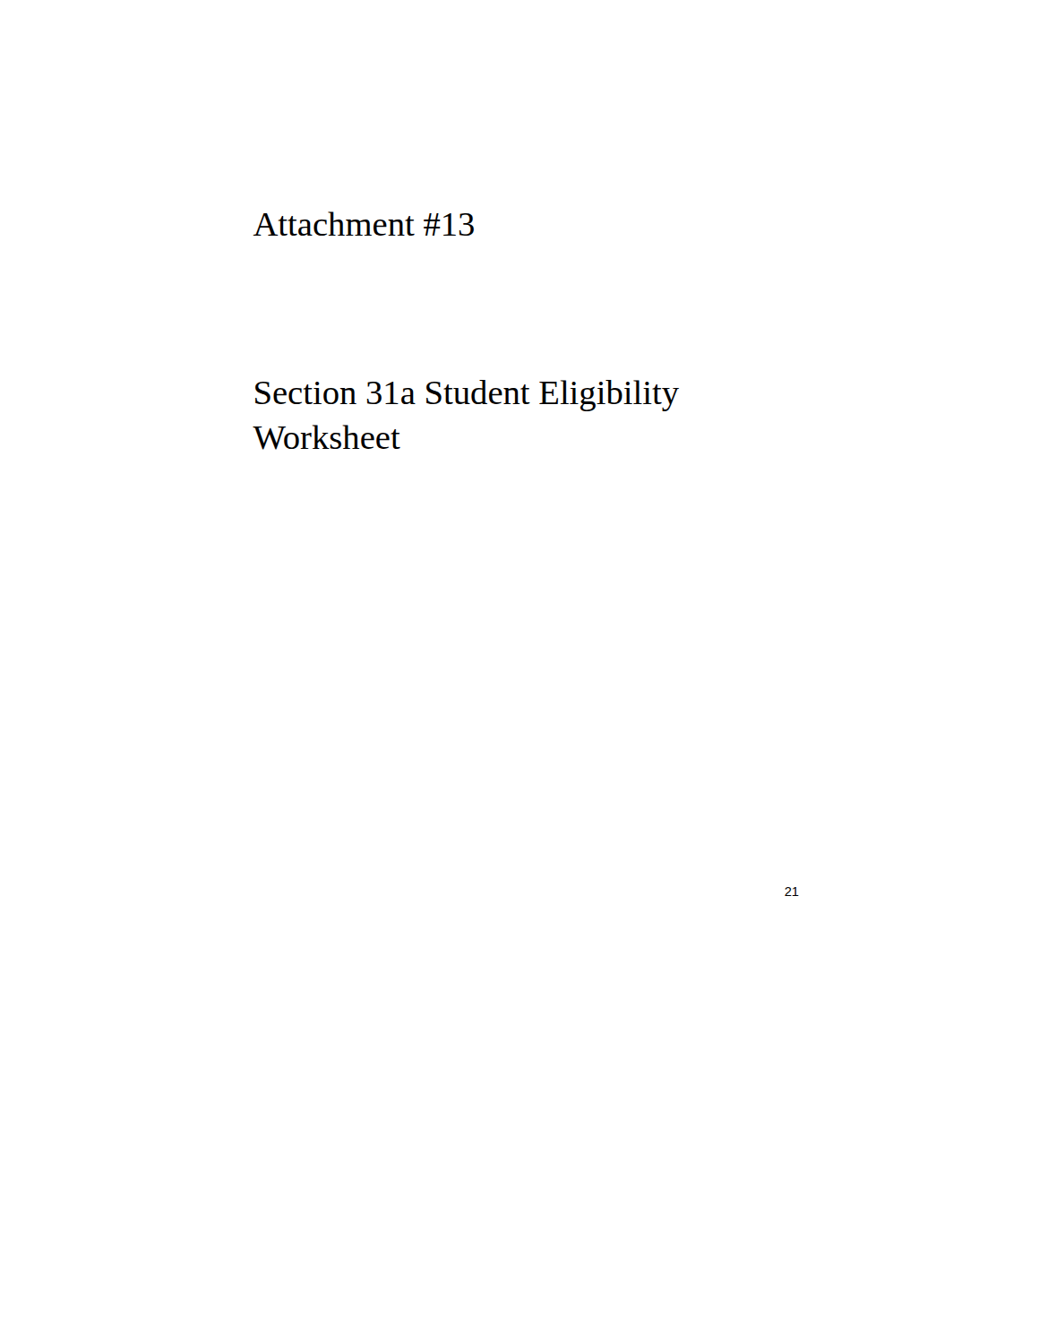Attachment #13
Section 31a Student Eligibility Worksheet
21